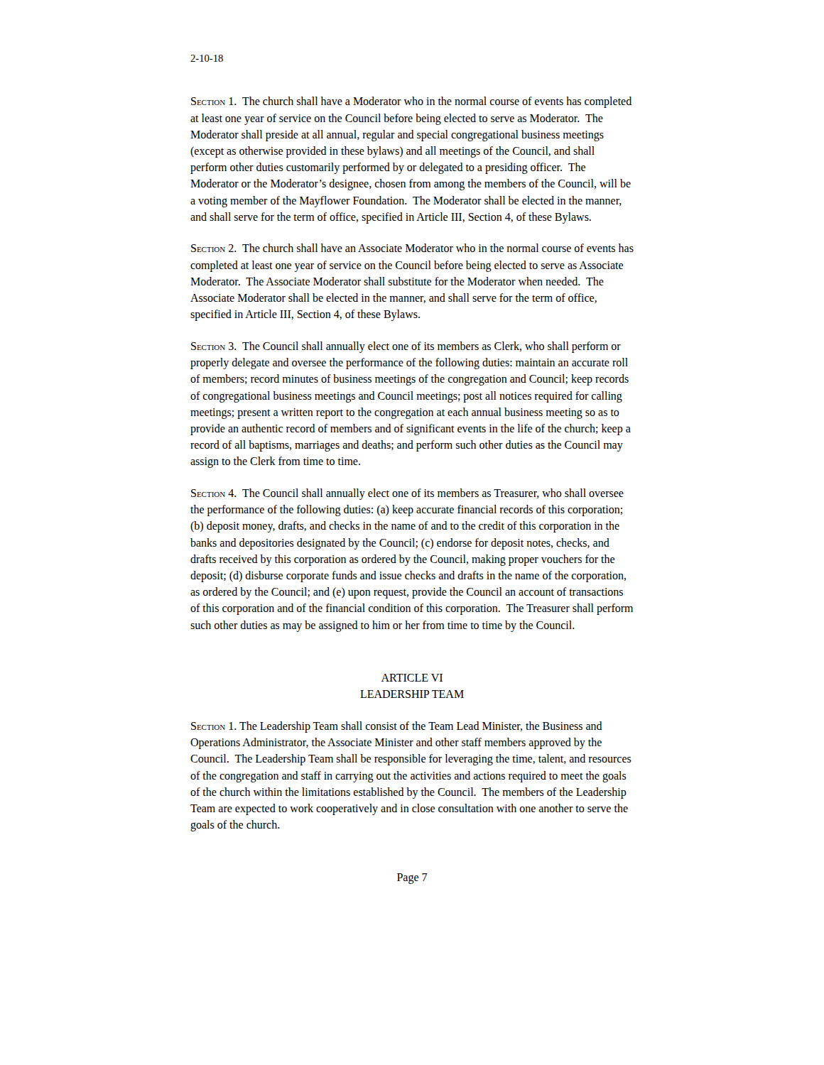2-10-18
Section 1. The church shall have a Moderator who in the normal course of events has completed at least one year of service on the Council before being elected to serve as Moderator. The Moderator shall preside at all annual, regular and special congregational business meetings (except as otherwise provided in these bylaws) and all meetings of the Council, and shall perform other duties customarily performed by or delegated to a presiding officer. The Moderator or the Moderator’s designee, chosen from among the members of the Council, will be a voting member of the Mayflower Foundation. The Moderator shall be elected in the manner, and shall serve for the term of office, specified in Article III, Section 4, of these Bylaws.
Section 2. The church shall have an Associate Moderator who in the normal course of events has completed at least one year of service on the Council before being elected to serve as Associate Moderator. The Associate Moderator shall substitute for the Moderator when needed. The Associate Moderator shall be elected in the manner, and shall serve for the term of office, specified in Article III, Section 4, of these Bylaws.
Section 3. The Council shall annually elect one of its members as Clerk, who shall perform or properly delegate and oversee the performance of the following duties: maintain an accurate roll of members; record minutes of business meetings of the congregation and Council; keep records of congregational business meetings and Council meetings; post all notices required for calling meetings; present a written report to the congregation at each annual business meeting so as to provide an authentic record of members and of significant events in the life of the church; keep a record of all baptisms, marriages and deaths; and perform such other duties as the Council may assign to the Clerk from time to time.
Section 4. The Council shall annually elect one of its members as Treasurer, who shall oversee the performance of the following duties: (a) keep accurate financial records of this corporation; (b) deposit money, drafts, and checks in the name of and to the credit of this corporation in the banks and depositories designated by the Council; (c) endorse for deposit notes, checks, and drafts received by this corporation as ordered by the Council, making proper vouchers for the deposit; (d) disburse corporate funds and issue checks and drafts in the name of the corporation, as ordered by the Council; and (e) upon request, provide the Council an account of transactions of this corporation and of the financial condition of this corporation. The Treasurer shall perform such other duties as may be assigned to him or her from time to time by the Council.
ARTICLE VI LEADERSHIP TEAM
Section 1. The Leadership Team shall consist of the Team Lead Minister, the Business and Operations Administrator, the Associate Minister and other staff members approved by the Council. The Leadership Team shall be responsible for leveraging the time, talent, and resources of the congregation and staff in carrying out the activities and actions required to meet the goals of the church within the limitations established by the Council. The members of the Leadership Team are expected to work cooperatively and in close consultation with one another to serve the goals of the church.
Page 7